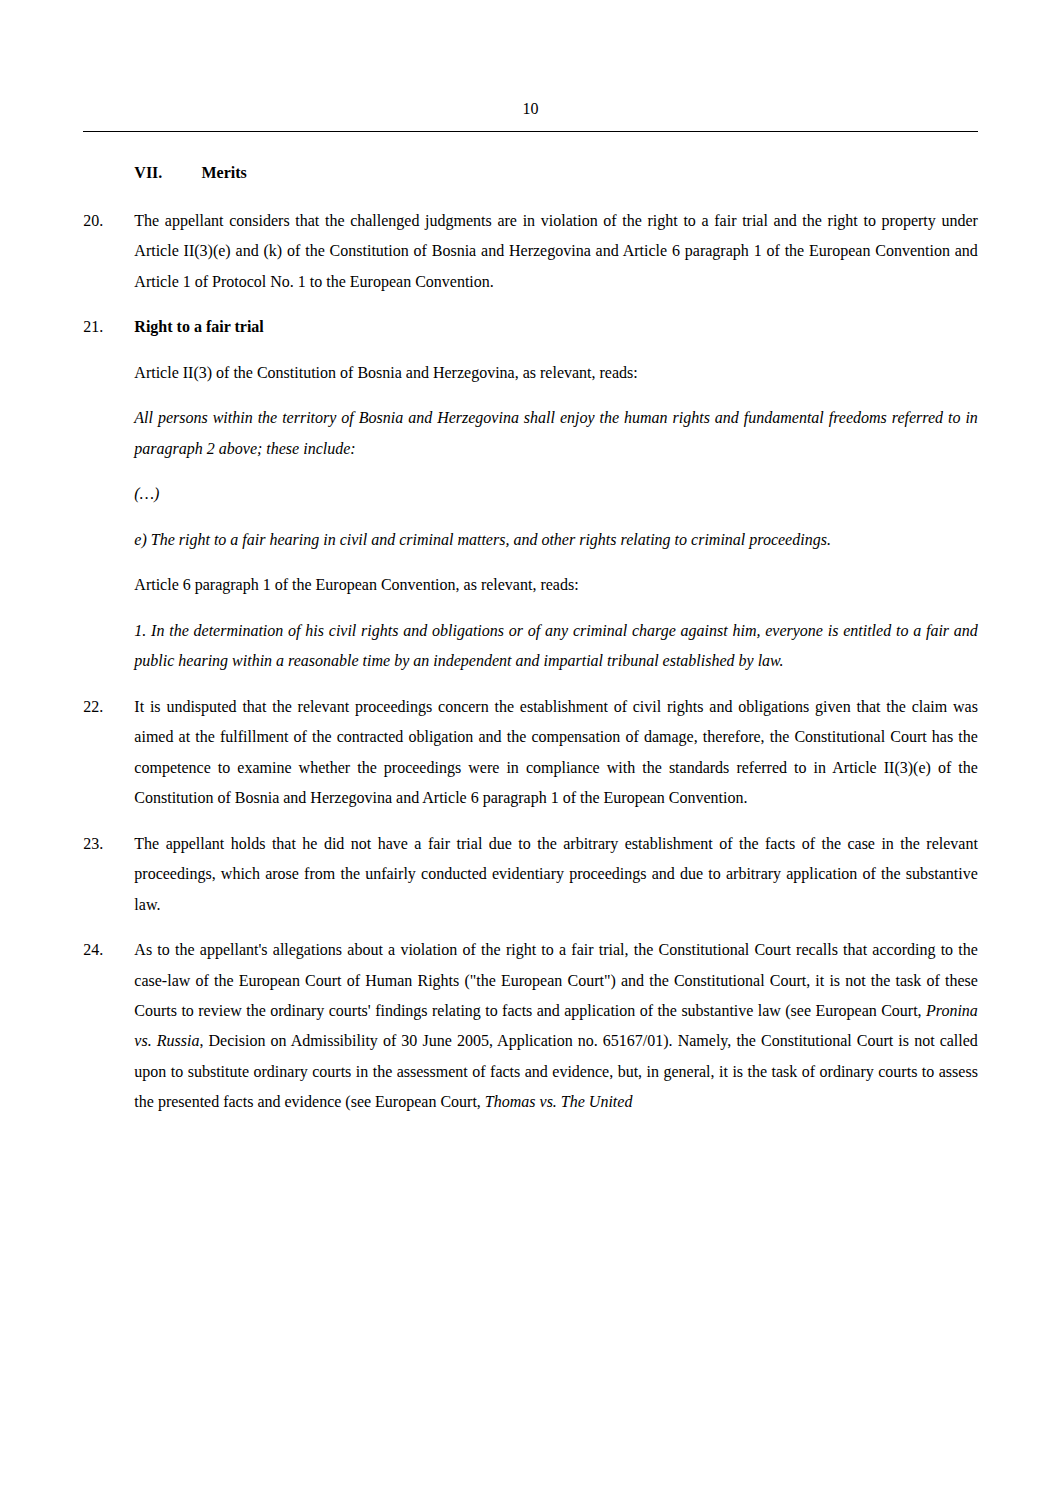10
VII. Merits
20.
The appellant considers that the challenged judgments are in violation of the right to a fair trial and the right to property under Article II(3)(e) and (k) of the Constitution of Bosnia and Herzegovina and Article 6 paragraph 1 of the European Convention and Article 1 of Protocol No. 1 to the European Convention.
21.
Right to a fair trial
Article II(3) of the Constitution of Bosnia and Herzegovina, as relevant, reads:
All persons within the territory of Bosnia and Herzegovina shall enjoy the human rights and fundamental freedoms referred to in paragraph 2 above; these include:
(…)
e) The right to a fair hearing in civil and criminal matters, and other rights relating to criminal proceedings.
Article 6 paragraph 1 of the European Convention, as relevant, reads:
1. In the determination of his civil rights and obligations or of any criminal charge against him, everyone is entitled to a fair and public hearing within a reasonable time by an independent and impartial tribunal established by law.
22.
It is undisputed that the relevant proceedings concern the establishment of civil rights and obligations given that the claim was aimed at the fulfillment of the contracted obligation and the compensation of damage, therefore, the Constitutional Court has the competence to examine whether the proceedings were in compliance with the standards referred to in Article II(3)(e) of the Constitution of Bosnia and Herzegovina and Article 6 paragraph 1 of the European Convention.
23.
The appellant holds that he did not have a fair trial due to the arbitrary establishment of the facts of the case in the relevant proceedings, which arose from the unfairly conducted evidentiary proceedings and due to arbitrary application of the substantive law.
24.
As to the appellant's allegations about a violation of the right to a fair trial, the Constitutional Court recalls that according to the case-law of the European Court of Human Rights ("the European Court") and the Constitutional Court, it is not the task of these Courts to review the ordinary courts' findings relating to facts and application of the substantive law (see European Court, Pronina vs. Russia, Decision on Admissibility of 30 June 2005, Application no. 65167/01). Namely, the Constitutional Court is not called upon to substitute ordinary courts in the assessment of facts and evidence, but, in general, it is the task of ordinary courts to assess the presented facts and evidence (see European Court, Thomas vs. The United